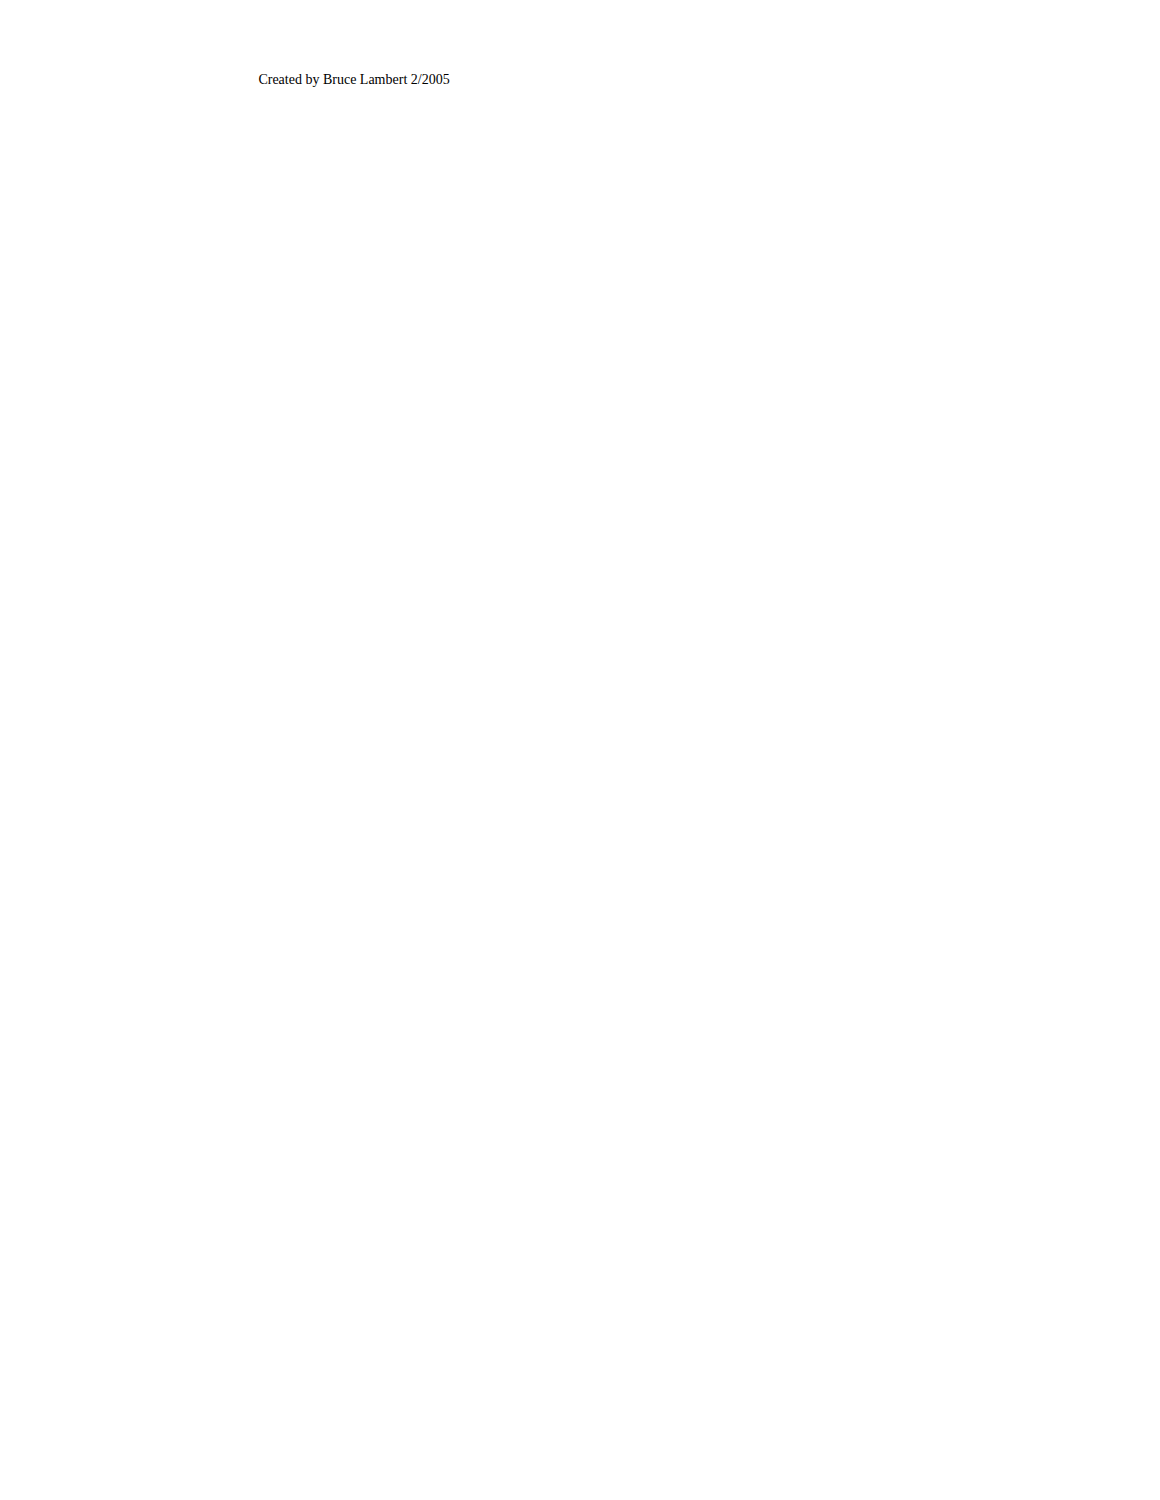Created by Bruce Lambert 2/2005